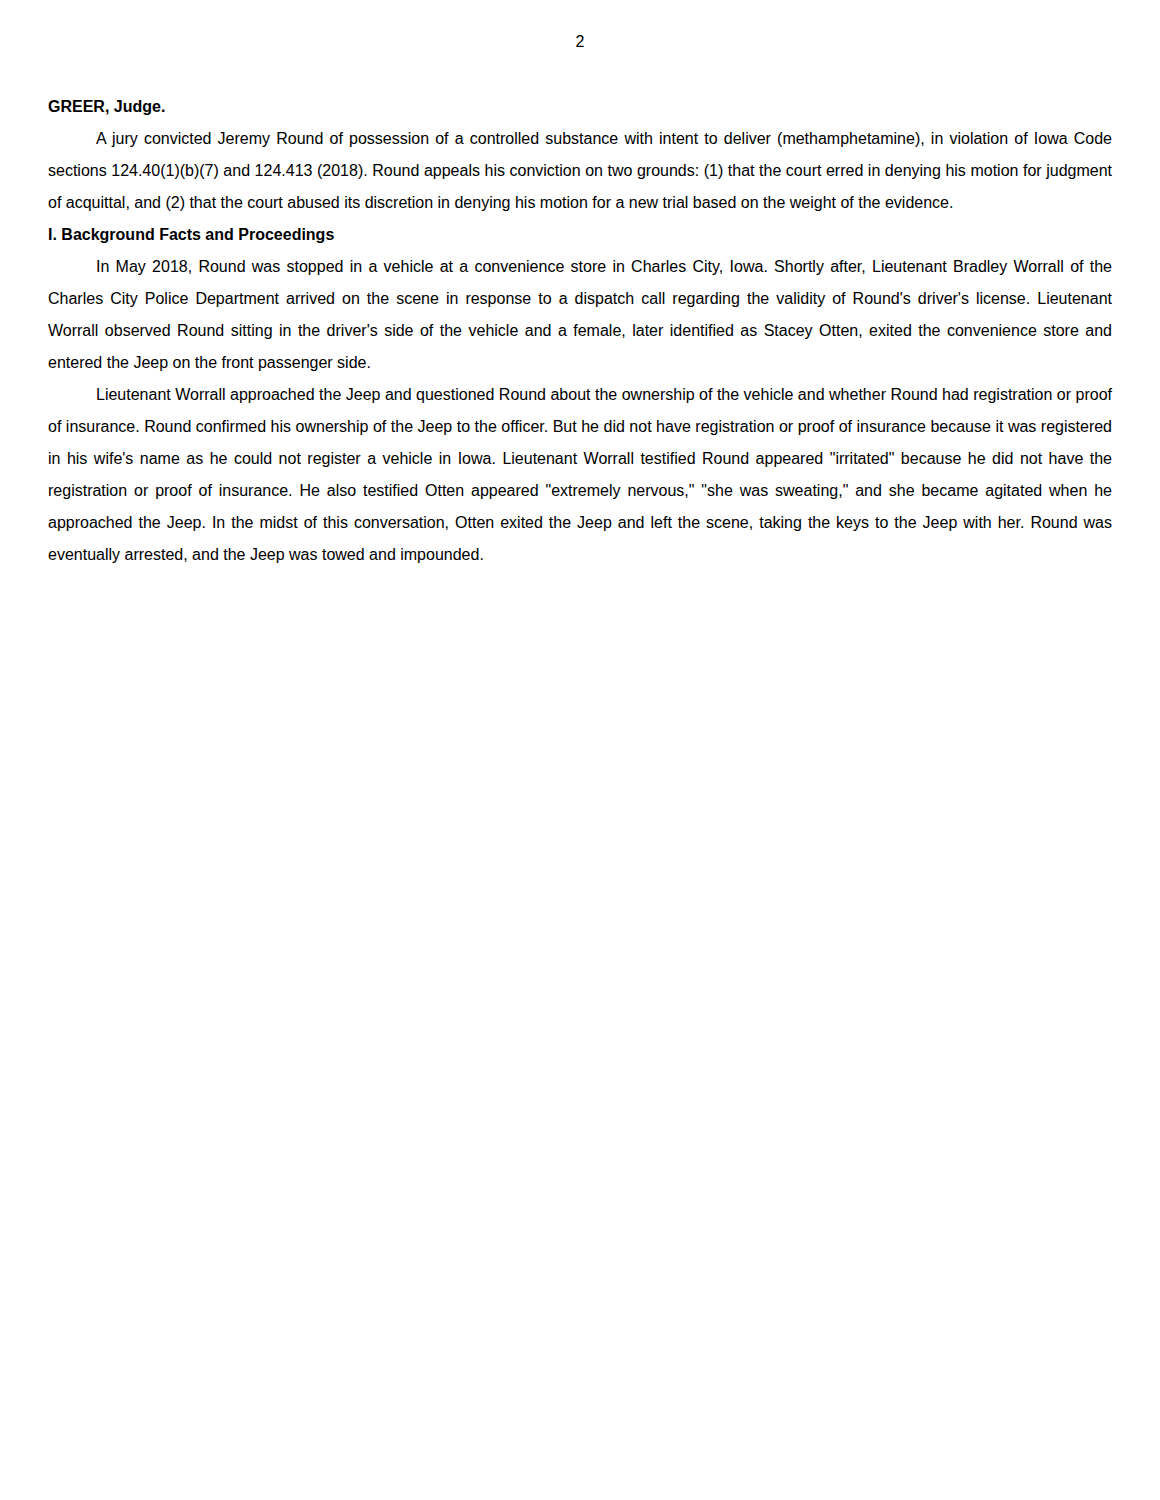2
GREER, Judge.
A jury convicted Jeremy Round of possession of a controlled substance with intent to deliver (methamphetamine), in violation of Iowa Code sections 124.40(1)(b)(7) and 124.413 (2018). Round appeals his conviction on two grounds: (1) that the court erred in denying his motion for judgment of acquittal, and (2) that the court abused its discretion in denying his motion for a new trial based on the weight of the evidence.
I. Background Facts and Proceedings
In May 2018, Round was stopped in a vehicle at a convenience store in Charles City, Iowa. Shortly after, Lieutenant Bradley Worrall of the Charles City Police Department arrived on the scene in response to a dispatch call regarding the validity of Round's driver's license. Lieutenant Worrall observed Round sitting in the driver's side of the vehicle and a female, later identified as Stacey Otten, exited the convenience store and entered the Jeep on the front passenger side.
Lieutenant Worrall approached the Jeep and questioned Round about the ownership of the vehicle and whether Round had registration or proof of insurance. Round confirmed his ownership of the Jeep to the officer. But he did not have registration or proof of insurance because it was registered in his wife's name as he could not register a vehicle in Iowa. Lieutenant Worrall testified Round appeared "irritated" because he did not have the registration or proof of insurance. He also testified Otten appeared "extremely nervous," "she was sweating," and she became agitated when he approached the Jeep. In the midst of this conversation, Otten exited the Jeep and left the scene, taking the keys to the Jeep with her. Round was eventually arrested, and the Jeep was towed and impounded.